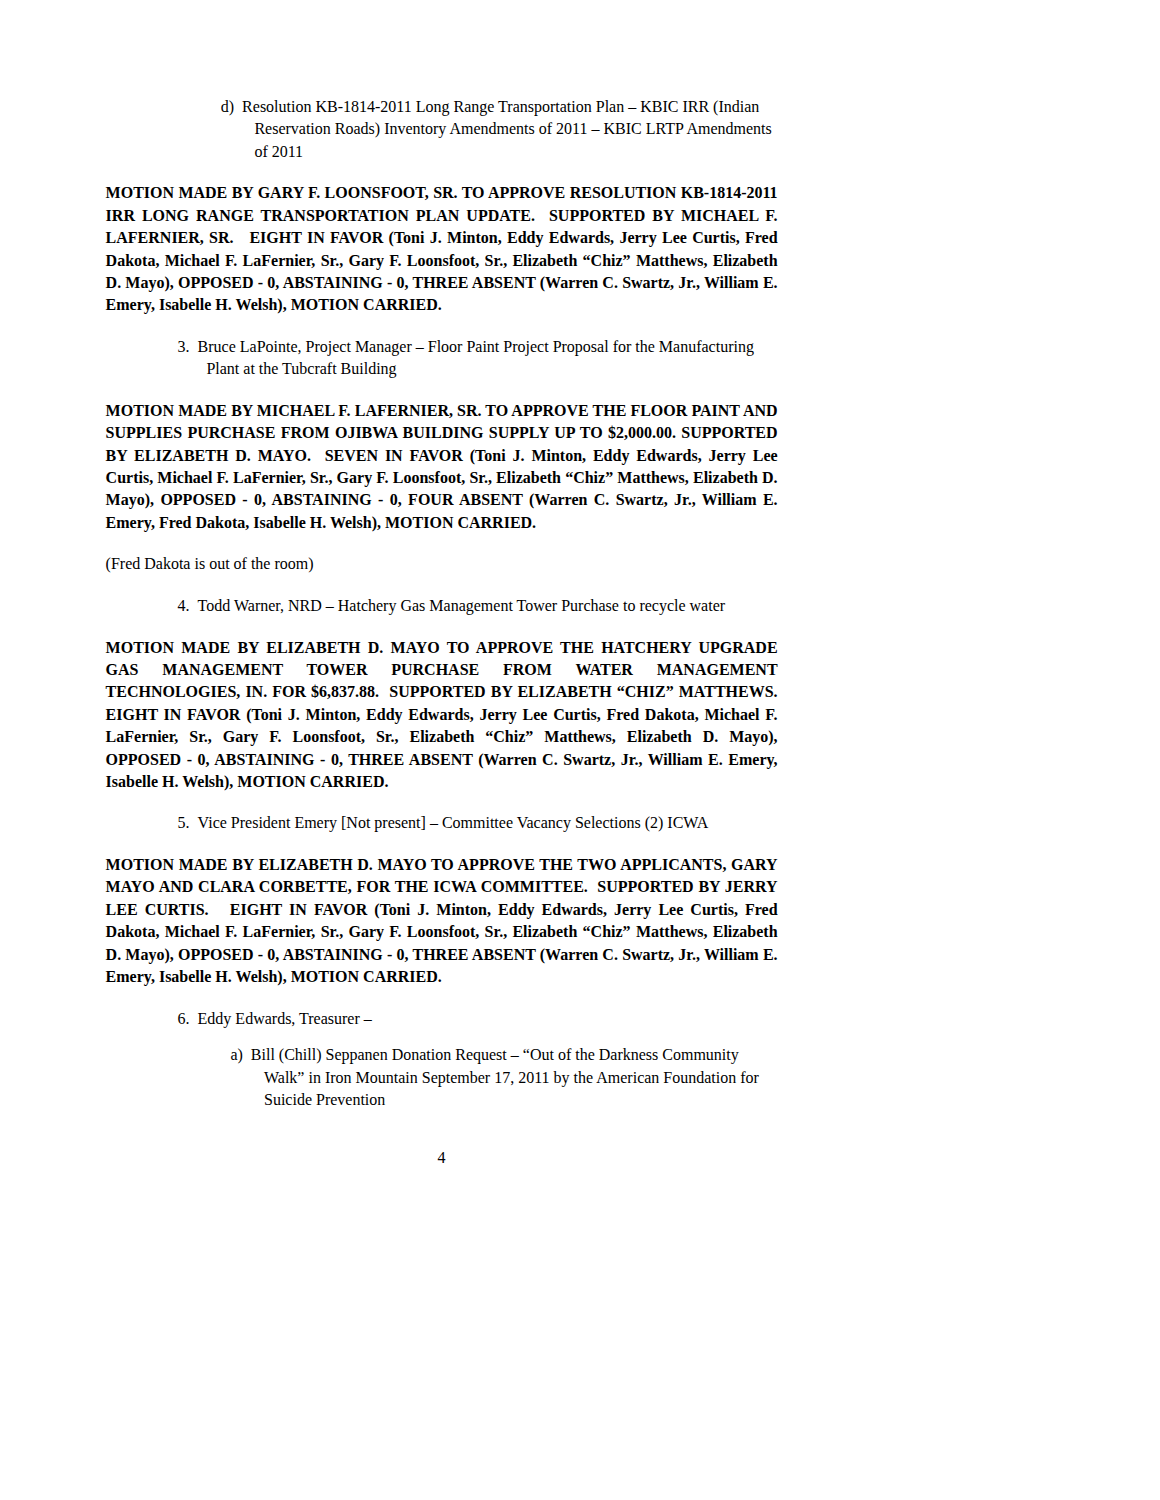d) Resolution KB-1814-2011 Long Range Transportation Plan – KBIC IRR (Indian Reservation Roads) Inventory Amendments of 2011 – KBIC LRTP Amendments of 2011
MOTION MADE BY GARY F. LOONSFOOT, SR. TO APPROVE RESOLUTION KB-1814-2011 IRR LONG RANGE TRANSPORTATION PLAN UPDATE. SUPPORTED BY MICHAEL F. LAFERNIER, SR. EIGHT IN FAVOR (Toni J. Minton, Eddy Edwards, Jerry Lee Curtis, Fred Dakota, Michael F. LaFernier, Sr., Gary F. Loonsfoot, Sr., Elizabeth “Chiz” Matthews, Elizabeth D. Mayo), OPPOSED - 0, ABSTAINING - 0, THREE ABSENT (Warren C. Swartz, Jr., William E. Emery, Isabelle H. Welsh), MOTION CARRIED.
3. Bruce LaPointe, Project Manager – Floor Paint Project Proposal for the Manufacturing Plant at the Tubcraft Building
MOTION MADE BY MICHAEL F. LAFERNIER, SR. TO APPROVE THE FLOOR PAINT AND SUPPLIES PURCHASE FROM OJIBWA BUILDING SUPPLY UP TO $2,000.00. SUPPORTED BY ELIZABETH D. MAYO. SEVEN IN FAVOR (Toni J. Minton, Eddy Edwards, Jerry Lee Curtis, Michael F. LaFernier, Sr., Gary F. Loonsfoot, Sr., Elizabeth “Chiz” Matthews, Elizabeth D. Mayo), OPPOSED - 0, ABSTAINING - 0, FOUR ABSENT (Warren C. Swartz, Jr., William E. Emery, Fred Dakota, Isabelle H. Welsh), MOTION CARRIED.
(Fred Dakota is out of the room)
4. Todd Warner, NRD – Hatchery Gas Management Tower Purchase to recycle water
MOTION MADE BY ELIZABETH D. MAYO TO APPROVE THE HATCHERY UPGRADE GAS MANAGEMENT TOWER PURCHASE FROM WATER MANAGEMENT TECHNOLOGIES, IN. FOR $6,837.88. SUPPORTED BY ELIZABETH “CHIZ” MATTHEWS. EIGHT IN FAVOR (Toni J. Minton, Eddy Edwards, Jerry Lee Curtis, Fred Dakota, Michael F. LaFernier, Sr., Gary F. Loonsfoot, Sr., Elizabeth “Chiz” Matthews, Elizabeth D. Mayo), OPPOSED - 0, ABSTAINING - 0, THREE ABSENT (Warren C. Swartz, Jr., William E. Emery, Isabelle H. Welsh), MOTION CARRIED.
5. Vice President Emery [Not present] – Committee Vacancy Selections (2) ICWA
MOTION MADE BY ELIZABETH D. MAYO TO APPROVE THE TWO APPLICANTS, GARY MAYO AND CLARA CORBETTE, FOR THE ICWA COMMITTEE. SUPPORTED BY JERRY LEE CURTIS. EIGHT IN FAVOR (Toni J. Minton, Eddy Edwards, Jerry Lee Curtis, Fred Dakota, Michael F. LaFernier, Sr., Gary F. Loonsfoot, Sr., Elizabeth “Chiz” Matthews, Elizabeth D. Mayo), OPPOSED - 0, ABSTAINING - 0, THREE ABSENT (Warren C. Swartz, Jr., William E. Emery, Isabelle H. Welsh), MOTION CARRIED.
6. Eddy Edwards, Treasurer –
a) Bill (Chill) Seppanen Donation Request – “Out of the Darkness Community Walk” in Iron Mountain September 17, 2011 by the American Foundation for Suicide Prevention
4